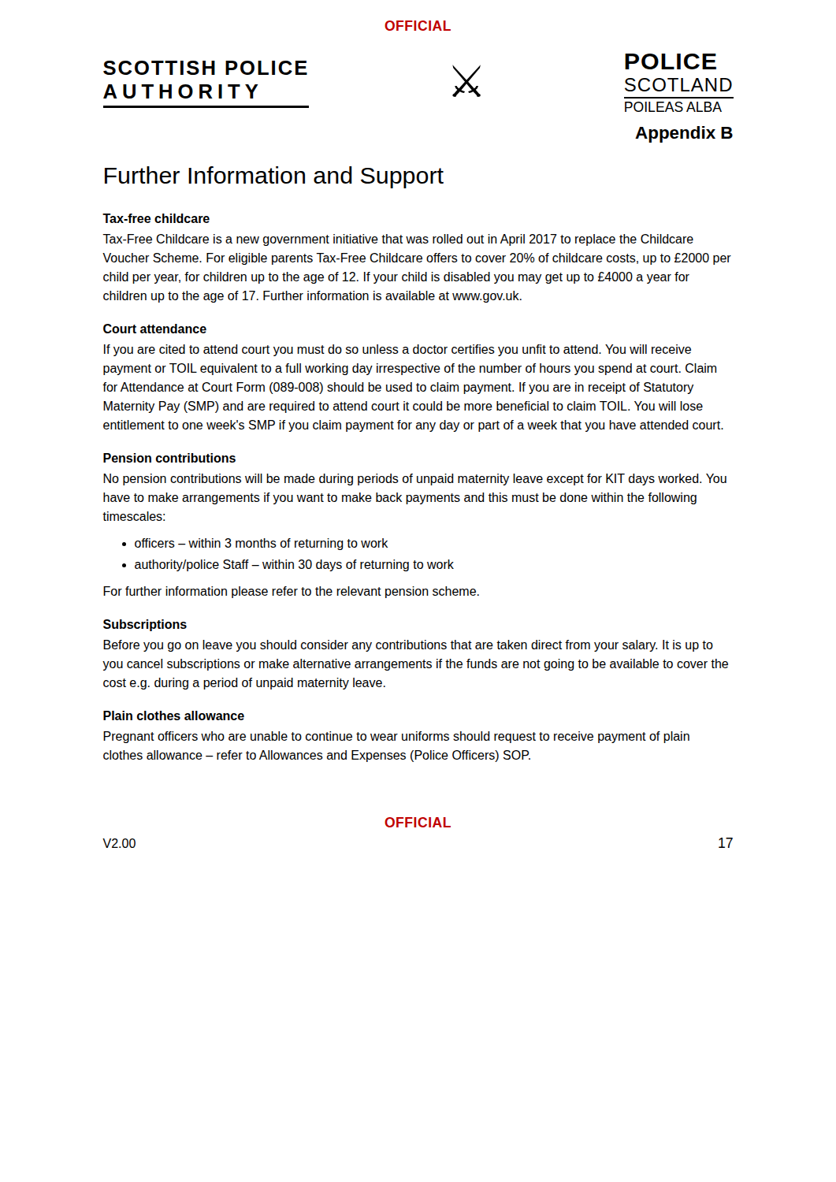OFFICIAL
SCOTTISH POLICE
AUTHORITY
⚔
POLICE
SCOTLAND
POILEAS ALBA
Appendix B
Further Information and Support
Tax-free childcare
Tax-Free Childcare is a new government initiative that was rolled out in April 2017 to replace the Childcare Voucher Scheme. For eligible parents Tax-Free Childcare offers to cover 20% of childcare costs, up to £2000 per child per year, for children up to the age of 12. If your child is disabled you may get up to £4000 a year for children up to the age of 17. Further information is available at www.gov.uk.
Court attendance
If you are cited to attend court you must do so unless a doctor certifies you unfit to attend. You will receive payment or TOIL equivalent to a full working day irrespective of the number of hours you spend at court. Claim for Attendance at Court Form (089-008) should be used to claim payment. If you are in receipt of Statutory Maternity Pay (SMP) and are required to attend court it could be more beneficial to claim TOIL. You will lose entitlement to one week's SMP if you claim payment for any day or part of a week that you have attended court.
Pension contributions
No pension contributions will be made during periods of unpaid maternity leave except for KIT days worked. You have to make arrangements if you want to make back payments and this must be done within the following timescales:
officers – within 3 months of returning to work
authority/police Staff – within 30 days of returning to work
For further information please refer to the relevant pension scheme.
Subscriptions
Before you go on leave you should consider any contributions that are taken direct from your salary. It is up to you cancel subscriptions or make alternative arrangements if the funds are not going to be available to cover the cost e.g. during a period of unpaid maternity leave.
Plain clothes allowance
Pregnant officers who are unable to continue to wear uniforms should request to receive payment of plain clothes allowance – refer to Allowances and Expenses (Police Officers) SOP.
OFFICIAL
V2.00 17